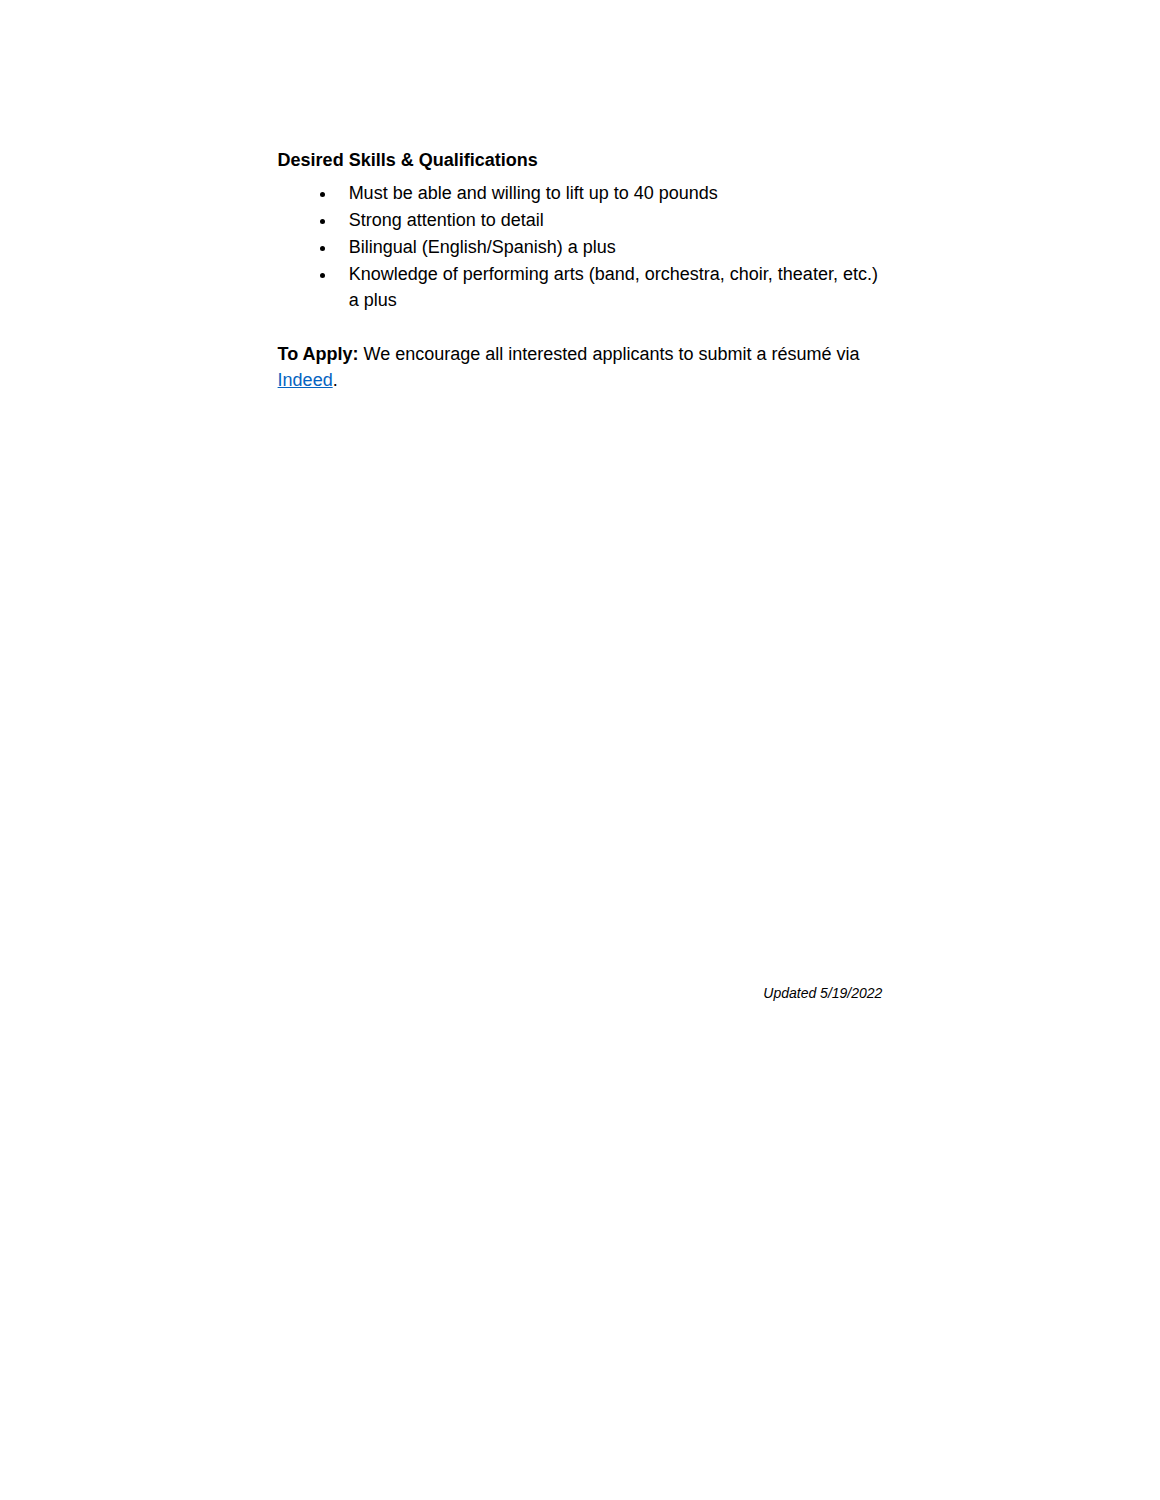Desired Skills & Qualifications
Must be able and willing to lift up to 40 pounds
Strong attention to detail
Bilingual (English/Spanish) a plus
Knowledge of performing arts (band, orchestra, choir, theater, etc.) a plus
To Apply: We encourage all interested applicants to submit a résumé via Indeed.
Updated 5/19/2022